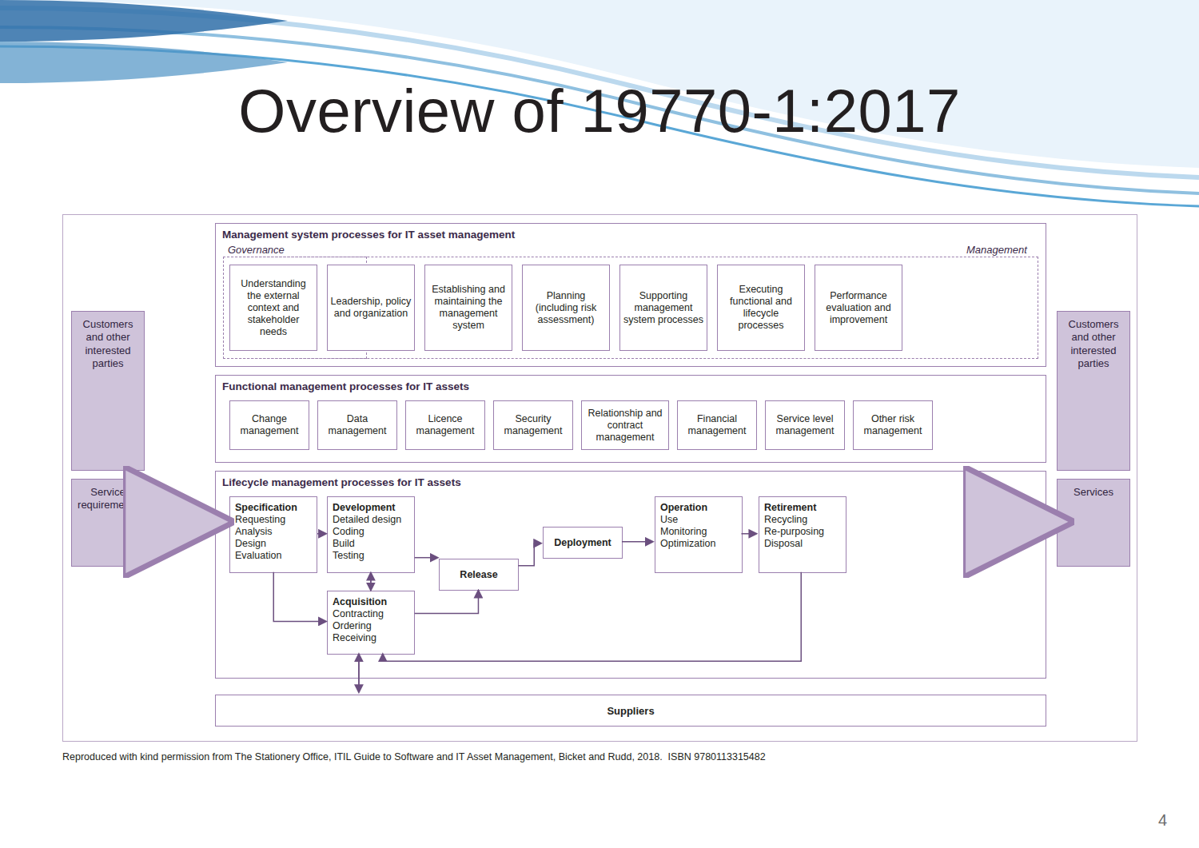Overview of 19770-1:2017
Customers
and other
interested
parties
Service
requirements
Customers
and other
interested
parties
Services
Management system processes for IT asset management
Governance
Management
Understanding the external context and stakeholder needs
Leadership, policy and organization
Establishing and maintaining the management system
Planning (including risk assessment)
Supporting management system processes
Executing functional and lifecycle processes
Performance evaluation and improvement
Functional management processes for IT assets
Change management
Data management
Licence management
Security management
Relationship and contract management
Financial management
Service level management
Other risk management
Lifecycle management processes for IT assets
Specification
Requesting
Analysis
Design
Evaluation
Development
Detailed design
Coding
Build
Testing
Acquisition
Contracting
Ordering
Receiving
Release
Deployment
Operation
Use
Monitoring
Optimization
Retirement
Recycling
Re-purposing
Disposal
Suppliers
Reproduced with kind permission from The Stationery Office, ITIL Guide to Software and IT Asset Management, Bicket and Rudd, 2018. ISBN 9780113315482
4